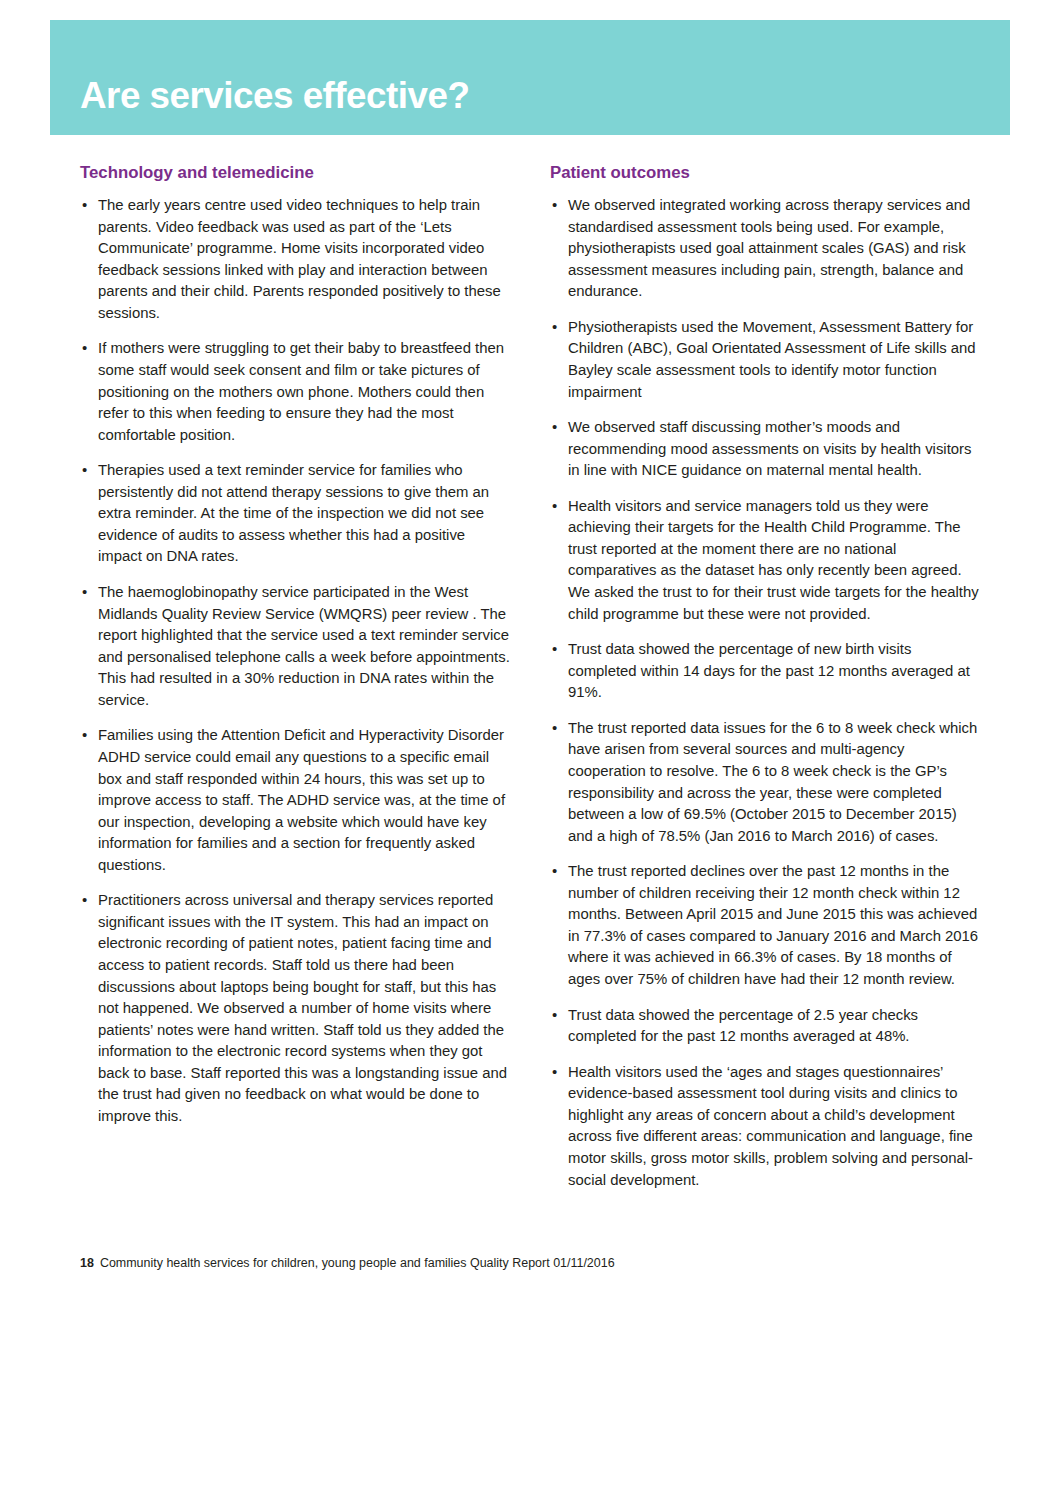Good
Are services effective?
Technology and telemedicine
The early years centre used video techniques to help train parents. Video feedback was used as part of the ‘Lets Communicate’ programme. Home visits incorporated video feedback sessions linked with play and interaction between parents and their child. Parents responded positively to these sessions.
If mothers were struggling to get their baby to breastfeed then some staff would seek consent and film or take pictures of positioning on the mothers own phone. Mothers could then refer to this when feeding to ensure they had the most comfortable position.
Therapies used a text reminder service for families who persistently did not attend therapy sessions to give them an extra reminder. At the time of the inspection we did not see evidence of audits to assess whether this had a positive impact on DNA rates.
The haemoglobinopathy service participated in the West Midlands Quality Review Service (WMQRS) peer review . The report highlighted that the service used a text reminder service and personalised telephone calls a week before appointments. This had resulted in a 30% reduction in DNA rates within the service.
Families using the Attention Deficit and Hyperactivity Disorder ADHD service could email any questions to a specific email box and staff responded within 24 hours, this was set up to improve access to staff. The ADHD service was, at the time of our inspection, developing a website which would have key information for families and a section for frequently asked questions.
Practitioners across universal and therapy services reported significant issues with the IT system. This had an impact on electronic recording of patient notes, patient facing time and access to patient records. Staff told us there had been discussions about laptops being bought for staff, but this has not happened. We observed a number of home visits where patients’ notes were hand written. Staff told us they added the information to the electronic record systems when they got back to base. Staff reported this was a longstanding issue and the trust had given no feedback on what would be done to improve this.
Patient outcomes
We observed integrated working across therapy services and standardised assessment tools being used. For example, physiotherapists used goal attainment scales (GAS) and risk assessment measures including pain, strength, balance and endurance.
Physiotherapists used the Movement, Assessment Battery for Children (ABC), Goal Orientated Assessment of Life skills and Bayley scale assessment tools to identify motor function impairment
We observed staff discussing mother’s moods and recommending mood assessments on visits by health visitors in line with NICE guidance on maternal mental health.
Health visitors and service managers told us they were achieving their targets for the Health Child Programme. The trust reported at the moment there are no national comparatives as the dataset has only recently been agreed. We asked the trust to for their trust wide targets for the healthy child programme but these were not provided.
Trust data showed the percentage of new birth visits completed within 14 days for the past 12 months averaged at 91%.
The trust reported data issues for the 6 to 8 week check which have arisen from several sources and multi-agency cooperation to resolve. The 6 to 8 week check is the GP’s responsibility and across the year, these were completed between a low of 69.5% (October 2015 to December 2015) and a high of 78.5% (Jan 2016 to March 2016) of cases.
The trust reported declines over the past 12 months in the number of children receiving their 12 month check within 12 months. Between April 2015 and June 2015 this was achieved in 77.3% of cases compared to January 2016 and March 2016 where it was achieved in 66.3% of cases. By 18 months of ages over 75% of children have had their 12 month review.
Trust data showed the percentage of 2.5 year checks completed for the past 12 months averaged at 48%.
Health visitors used the ‘ages and stages questionnaires’ evidence-based assessment tool during visits and clinics to highlight any areas of concern about a child’s development across five different areas: communication and language, fine motor skills, gross motor skills, problem solving and personal-social development.
18 Community health services for children, young people and families Quality Report 01/11/2016